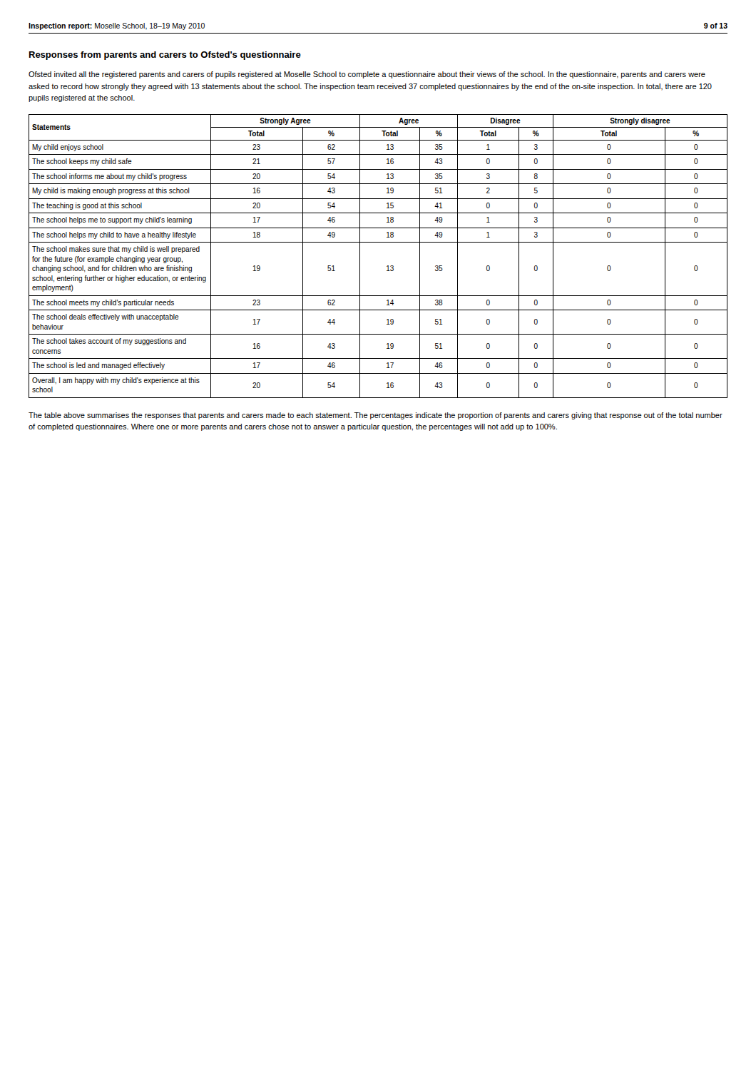Inspection report: Moselle School, 18–19 May 2010
9 of 13
Responses from parents and carers to Ofsted's questionnaire
Ofsted invited all the registered parents and carers of pupils registered at Moselle School to complete a questionnaire about their views of the school. In the questionnaire, parents and carers were asked to record how strongly they agreed with 13 statements about the school. The inspection team received 37 completed questionnaires by the end of the on-site inspection. In total, there are 120 pupils registered at the school.
| Statements | Strongly Agree | Agree | Disagree | Strongly disagree |
| --- | --- | --- | --- | --- |
| Total | % | Total | % | Total | % | Total | % |
| My child enjoys school | 23 | 62 | 13 | 35 | 1 | 3 | 0 | 0 |
| The school keeps my child safe | 21 | 57 | 16 | 43 | 0 | 0 | 0 | 0 |
| The school informs me about my child's progress | 20 | 54 | 13 | 35 | 3 | 8 | 0 | 0 |
| My child is making enough progress at this school | 16 | 43 | 19 | 51 | 2 | 5 | 0 | 0 |
| The teaching is good at this school | 20 | 54 | 15 | 41 | 0 | 0 | 0 | 0 |
| The school helps me to support my child's learning | 17 | 46 | 18 | 49 | 1 | 3 | 0 | 0 |
| The school helps my child to have a healthy lifestyle | 18 | 49 | 18 | 49 | 1 | 3 | 0 | 0 |
| The school makes sure that my child is well prepared for the future (for example changing year group, changing school, and for children who are finishing school, entering further or higher education, or entering employment) | 19 | 51 | 13 | 35 | 0 | 0 | 0 | 0 |
| The school meets my child's particular needs | 23 | 62 | 14 | 38 | 0 | 0 | 0 | 0 |
| The school deals effectively with unacceptable behaviour | 17 | 44 | 19 | 51 | 0 | 0 | 0 | 0 |
| The school takes account of my suggestions and concerns | 16 | 43 | 19 | 51 | 0 | 0 | 0 | 0 |
| The school is led and managed effectively | 17 | 46 | 17 | 46 | 0 | 0 | 0 | 0 |
| Overall, I am happy with my child's experience at this school | 20 | 54 | 16 | 43 | 0 | 0 | 0 | 0 |
The table above summarises the responses that parents and carers made to each statement. The percentages indicate the proportion of parents and carers giving that response out of the total number of completed questionnaires. Where one or more parents and carers chose not to answer a particular question, the percentages will not add up to 100%.